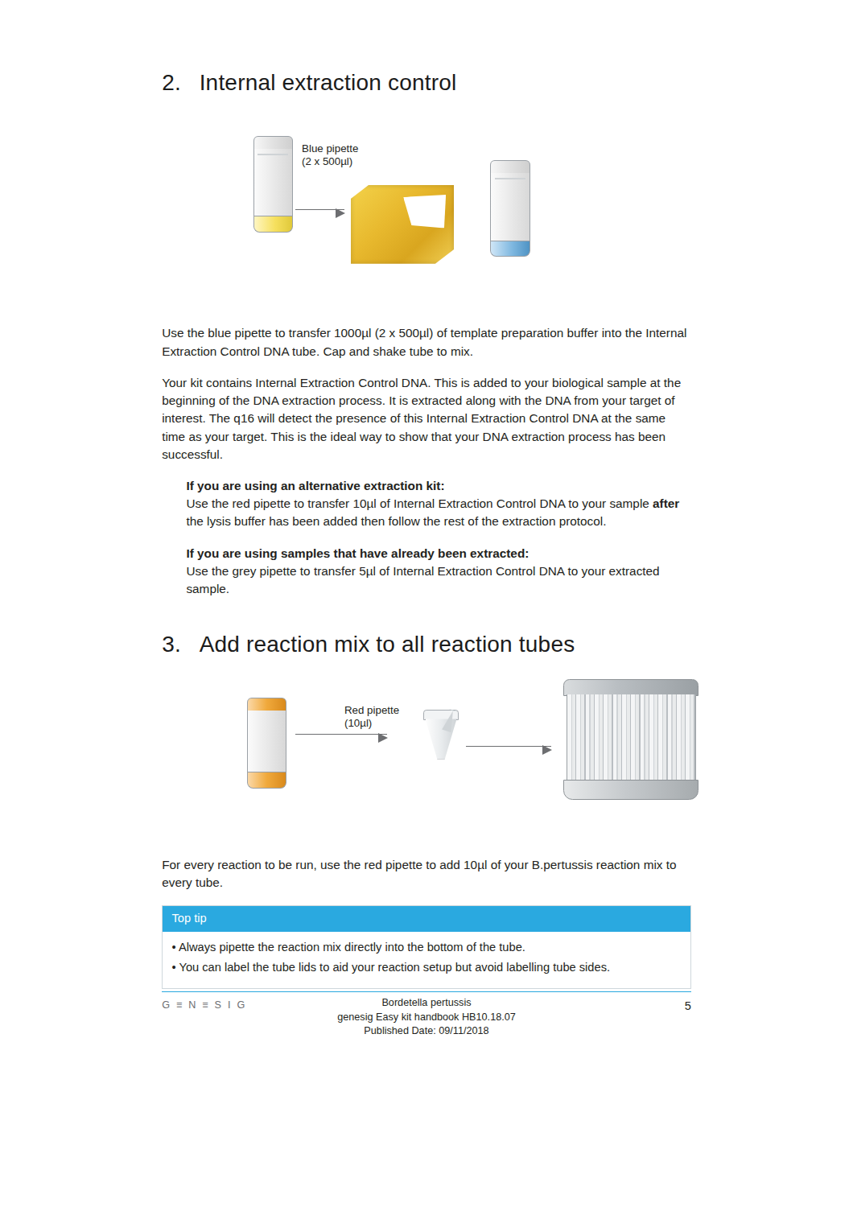2. Internal extraction control
Blue pipette
(2 x 500µl)
Use the blue pipette to transfer 1000µl (2 x 500µl) of template preparation buffer into the Internal Extraction Control DNA tube. Cap and shake tube to mix.
Your kit contains Internal Extraction Control DNA. This is added to your biological sample at the beginning of the DNA extraction process. It is extracted along with the DNA from your target of interest. The q16 will detect the presence of this Internal Extraction Control DNA at the same time as your target. This is the ideal way to show that your DNA extraction process has been successful.
If you are using an alternative extraction kit:
Use the red pipette to transfer 10µl of Internal Extraction Control DNA to your sample after the lysis buffer has been added then follow the rest of the extraction protocol.
If you are using samples that have already been extracted:
Use the grey pipette to transfer 5µl of Internal Extraction Control DNA to your extracted sample.
3. Add reaction mix to all reaction tubes
Red pipette
(10µl)
For every reaction to be run, use the red pipette to add 10µl of your B.pertussis reaction mix to every tube.
Top tip
• Always pipette the reaction mix directly into the bottom of the tube.
• You can label the tube lids to aid your reaction setup but avoid labelling tube sides.
G ≡ N ≡ S I G
Bordetella pertussis
genesig Easy kit handbook HB10.18.07
Published Date: 09/11/2018
5